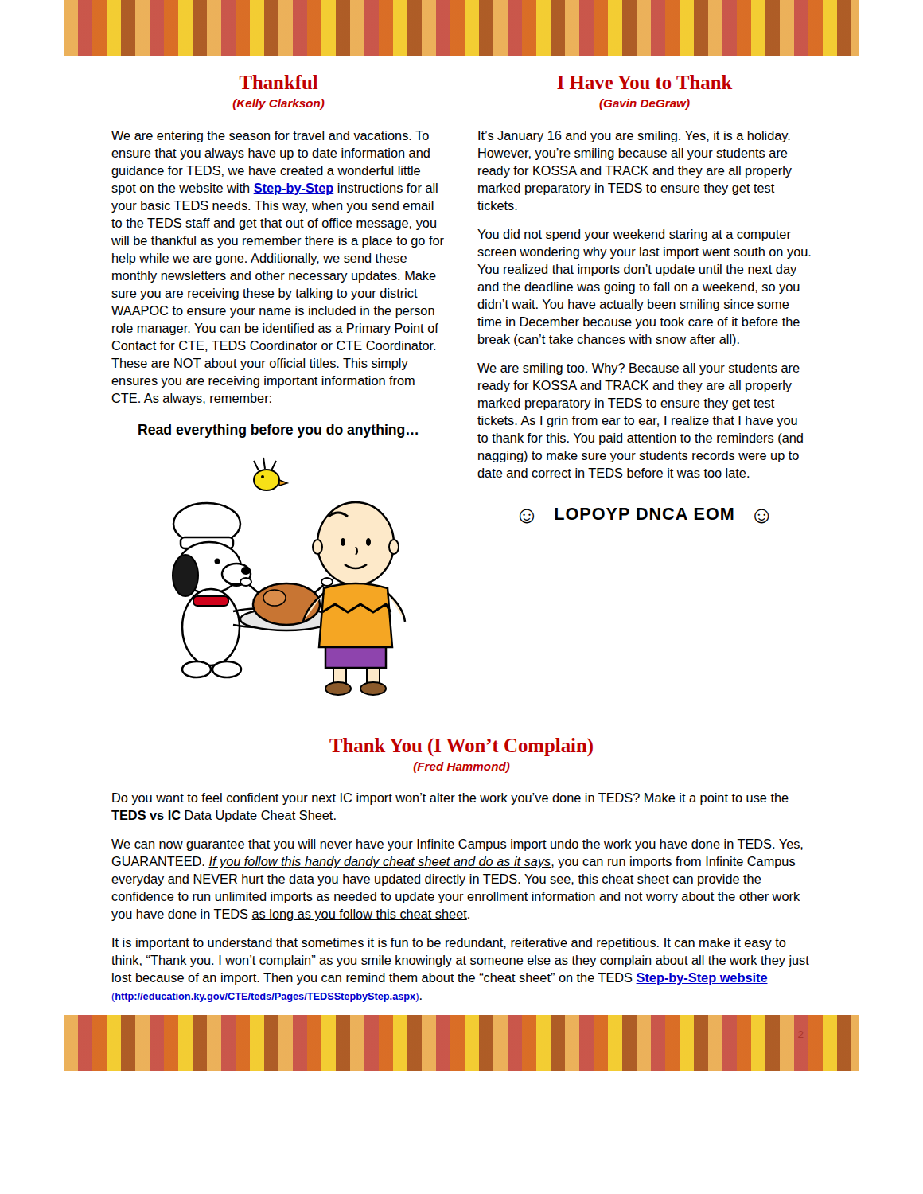Thankful
(Kelly Clarkson)
We are entering the season for travel and vacations. To ensure that you always have up to date information and guidance for TEDS, we have created a wonderful little spot on the website with Step-by-Step instructions for all your basic TEDS needs. This way, when you send email to the TEDS staff and get that out of office message, you will be thankful as you remember there is a place to go for help while we are gone. Additionally, we send these monthly newsletters and other necessary updates. Make sure you are receiving these by talking to your district WAAPOC to ensure your name is included in the person role manager. You can be identified as a Primary Point of Contact for CTE, TEDS Coordinator or CTE Coordinator. These are NOT about your official titles. This simply ensures you are receiving important information from CTE. As always, remember:
Read everything before you do anything…
I Have You to Thank
(Gavin DeGraw)
It’s January 16 and you are smiling. Yes, it is a holiday. However, you’re smiling because all your students are ready for KOSSA and TRACK and they are all properly marked preparatory in TEDS to ensure they get test tickets.
You did not spend your weekend staring at a computer screen wondering why your last import went south on you. You realized that imports don’t update until the next day and the deadline was going to fall on a weekend, so you didn’t wait. You have actually been smiling since some time in December because you took care of it before the break (can’t take chances with snow after all).
We are smiling too. Why? Because all your students are ready for KOSSA and TRACK and they are all properly marked preparatory in TEDS to ensure they get test tickets. As I grin from ear to ear, I realize that I have you to thank for this. You paid attention to the reminders (and nagging) to make sure your students records were up to date and correct in TEDS before it was too late.
☺LOPOYP DNCA EOM☺
Thank You (I Won’t Complain)
(Fred Hammond)
Do you want to feel confident your next IC import won’t alter the work you’ve done in TEDS? Make it a point to use the TEDS vs IC Data Update Cheat Sheet.
We can now guarantee that you will never have your Infinite Campus import undo the work you have done in TEDS. Yes, GUARANTEED. If you follow this handy dandy cheat sheet and do as it says, you can run imports from Infinite Campus everyday and NEVER hurt the data you have updated directly in TEDS. You see, this cheat sheet can provide the confidence to run unlimited imports as needed to update your enrollment information and not worry about the other work you have done in TEDS as long as you follow this cheat sheet.
It is important to understand that sometimes it is fun to be redundant, reiterative and repetitious. It can make it easy to think, “Thank you. I won’t complain” as you smile knowingly at someone else as they complain about all the work they just lost because of an import. Then you can remind them about the “cheat sheet” on the TEDS Step-by-Step website (http://education.ky.gov/CTE/teds/Pages/TEDSStepbyStep.aspx).
2